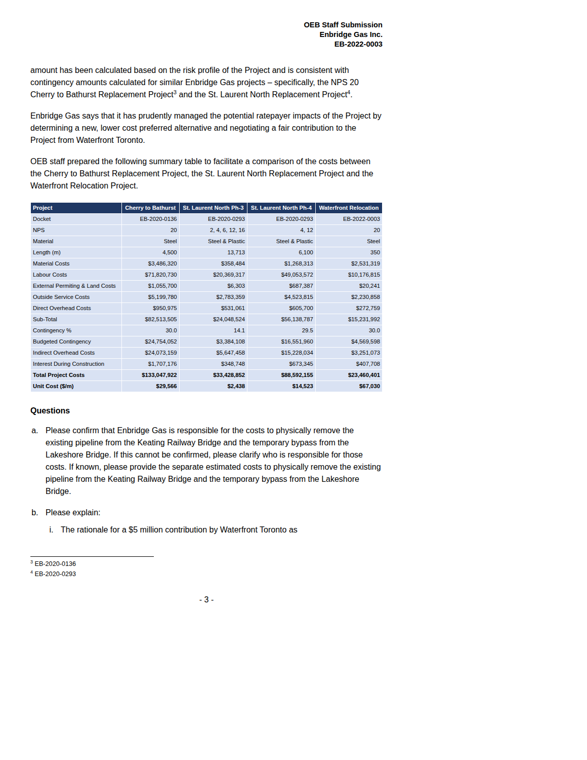OEB Staff Submission
Enbridge Gas Inc.
EB-2022-0003
amount has been calculated based on the risk profile of the Project and is consistent with contingency amounts calculated for similar Enbridge Gas projects – specifically, the NPS 20 Cherry to Bathurst Replacement Project3 and the St. Laurent North Replacement Project4.
Enbridge Gas says that it has prudently managed the potential ratepayer impacts of the Project by determining a new, lower cost preferred alternative and negotiating a fair contribution to the Project from Waterfront Toronto.
OEB staff prepared the following summary table to facilitate a comparison of the costs between the Cherry to Bathurst Replacement Project, the St. Laurent North Replacement Project and the Waterfront Relocation Project.
| Project | Cherry to Bathurst | St. Laurent North Ph-3 | St. Laurent North Ph-4 | Waterfront Relocation |
| --- | --- | --- | --- | --- |
| Docket | EB-2020-0136 | EB-2020-0293 | EB-2020-0293 | EB-2022-0003 |
| NPS | 20 | 2, 4, 6, 12, 16 | 4, 12 | 20 |
| Material | Steel | Steel & Plastic | Steel & Plastic | Steel |
| Length (m) | 4,500 | 13,713 | 6,100 | 350 |
| Material Costs | $3,486,320 | $358,484 | $1,268,313 | $2,531,319 |
| Labour Costs | $71,820,730 | $20,369,317 | $49,053,572 | $10,176,815 |
| External Permiting & Land Costs | $1,055,700 | $6,303 | $687,387 | $20,241 |
| Outside Service Costs | $5,199,780 | $2,783,359 | $4,523,815 | $2,230,858 |
| Direct Overhead Costs | $950,975 | $531,061 | $605,700 | $272,759 |
| Sub-Total | $82,513,505 | $24,048,524 | $56,138,787 | $15,231,992 |
| Contingency % | 30.0 | 14.1 | 29.5 | 30.0 |
| Budgeted Contingency | $24,754,052 | $3,384,108 | $16,551,960 | $4,569,598 |
| Indirect Overhead Costs | $24,073,159 | $5,647,458 | $15,228,034 | $3,251,073 |
| Interest During Construction | $1,707,176 | $348,748 | $673,345 | $407,708 |
| Total Project Costs | $133,047,922 | $33,428,852 | $88,592,155 | $23,460,401 |
| Unit Cost ($/m) | $29,566 | $2,438 | $14,523 | $67,030 |
Questions
Please confirm that Enbridge Gas is responsible for the costs to physically remove the existing pipeline from the Keating Railway Bridge and the temporary bypass from the Lakeshore Bridge. If this cannot be confirmed, please clarify who is responsible for those costs. If known, please provide the separate estimated costs to physically remove the existing pipeline from the Keating Railway Bridge and the temporary bypass from the Lakeshore Bridge.
Please explain:
The rationale for a $5 million contribution by Waterfront Toronto as
3 EB-2020-0136
4 EB-2020-0293
- 3 -